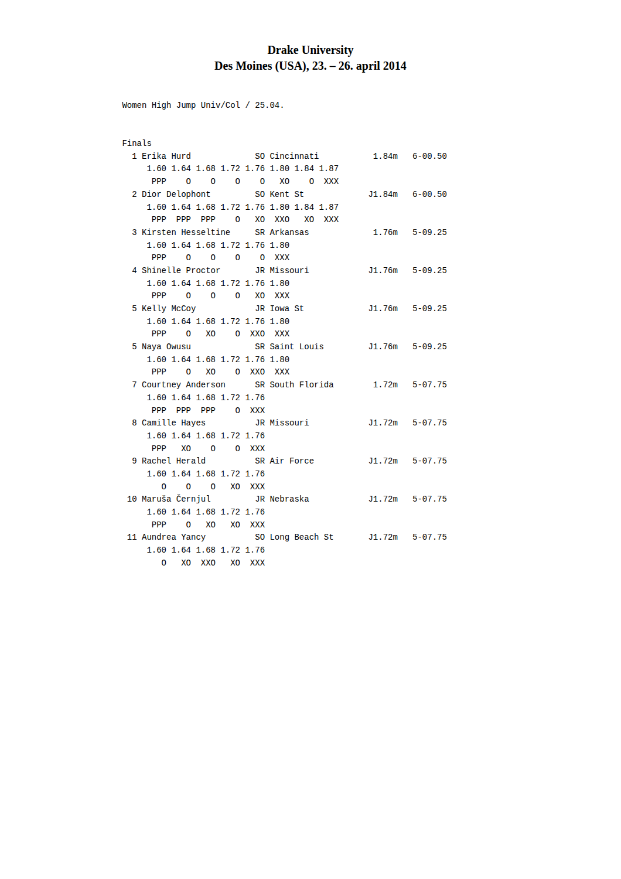Drake University Des Moines (USA), 23. – 26. april 2014
Women High Jump Univ/Col / 25.04.


Finals
  1 Erika Hurd             SO Cincinnati           1.84m   6-00.50
     1.60 1.64 1.68 1.72 1.76 1.80 1.84 1.87
      PPP    O    O    O    O   XO    O  XXX
  2 Dior Delophont         SO Kent St             J1.84m   6-00.50
     1.60 1.64 1.68 1.72 1.76 1.80 1.84 1.87
      PPP  PPP  PPP    O   XO  XXO   XO  XXX
  3 Kirsten Hesseltine     SR Arkansas             1.76m   5-09.25
     1.60 1.64 1.68 1.72 1.76 1.80
      PPP    O    O    O    O  XXX
  4 Shinelle Proctor       JR Missouri            J1.76m   5-09.25
     1.60 1.64 1.68 1.72 1.76 1.80
      PPP    O    O    O   XO  XXX
  5 Kelly McCoy            JR Iowa St             J1.76m   5-09.25
     1.60 1.64 1.68 1.72 1.76 1.80
      PPP    O   XO    O  XXO  XXX
  5 Naya Owusu             SR Saint Louis         J1.76m   5-09.25
     1.60 1.64 1.68 1.72 1.76 1.80
      PPP    O   XO    O  XXO  XXX
  7 Courtney Anderson      SR South Florida        1.72m   5-07.75
     1.60 1.64 1.68 1.72 1.76
      PPP  PPP  PPP    O  XXX
  8 Camille Hayes          JR Missouri            J1.72m   5-07.75
     1.60 1.64 1.68 1.72 1.76
      PPP   XO    O    O  XXX
  9 Rachel Herald          SR Air Force           J1.72m   5-07.75
     1.60 1.64 1.68 1.72 1.76
        O    O    O   XO  XXX
 10 Maruša Černjul         JR Nebraska            J1.72m   5-07.75
     1.60 1.64 1.68 1.72 1.76
      PPP    O   XO   XO  XXX
 11 Aundrea Yancy          SO Long Beach St       J1.72m   5-07.75
     1.60 1.64 1.68 1.72 1.76
        O   XO  XXO   XO  XXX